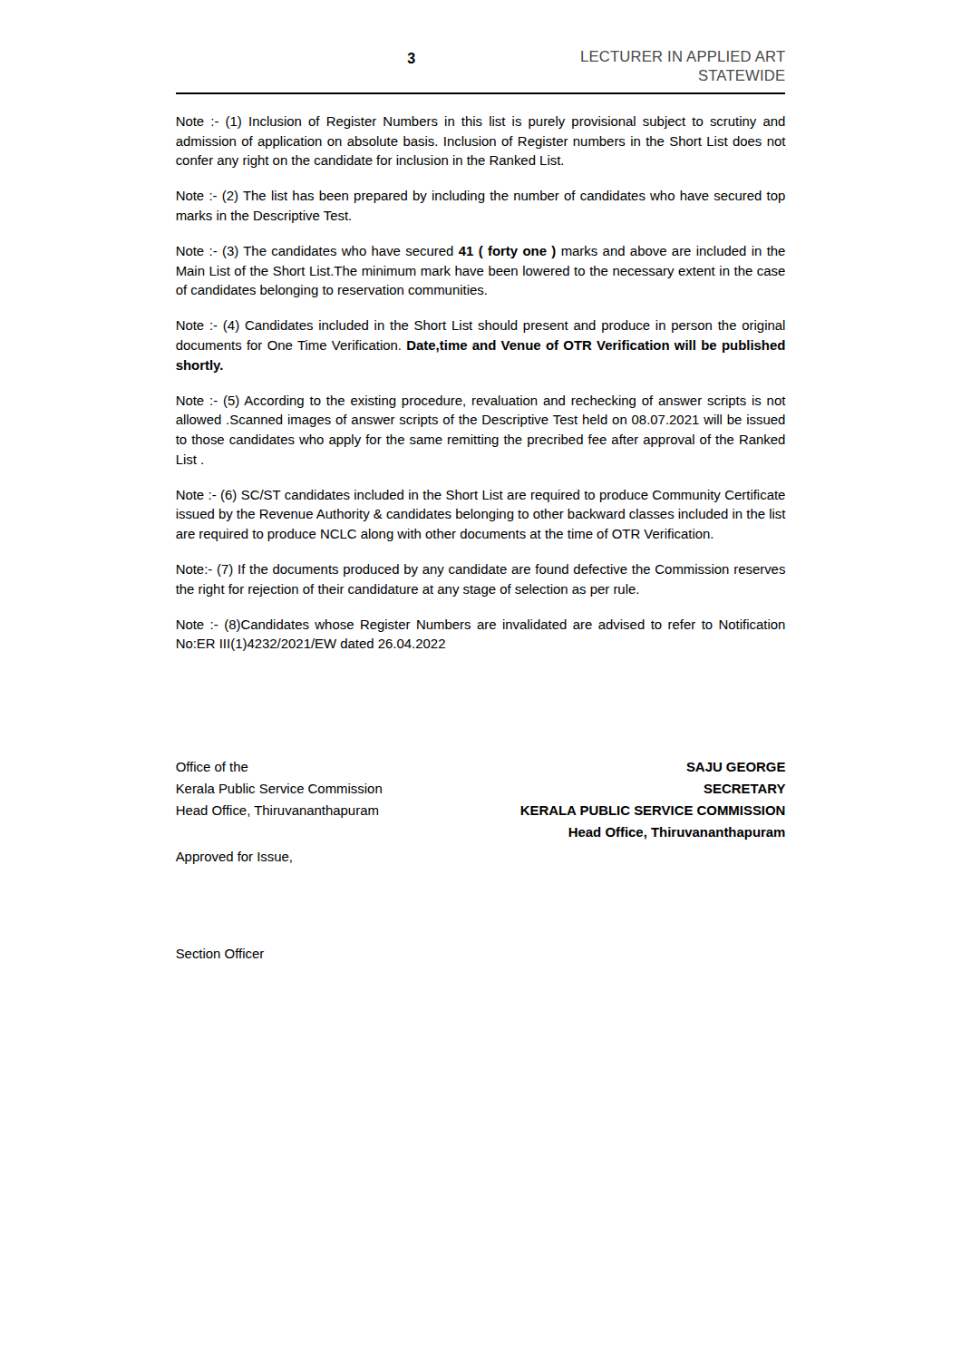3
LECTURER IN APPLIED ART
STATEWIDE
Note :- (1) Inclusion of Register Numbers in this list is purely provisional subject to scrutiny and admission of application on absolute basis. Inclusion of Register numbers in the Short List does not confer any right on the candidate for inclusion in the Ranked List.
Note :- (2) The list has been prepared by including the number of candidates who have secured top marks in the Descriptive Test.
Note :- (3) The candidates who have secured 41 ( forty one ) marks and above are included in the Main List of the Short List.The minimum mark have been lowered to the necessary extent in the case of candidates belonging to reservation communities.
Note :- (4) Candidates included in the Short List should present and produce in person the original documents for One Time Verification. Date,time and Venue of OTR Verification will be published shortly.
Note :- (5) According to the existing procedure, revaluation and rechecking of answer scripts is not allowed .Scanned images of answer scripts of the Descriptive Test held on 08.07.2021 will be issued to those candidates who apply for the same remitting the precribed fee after approval of the Ranked List .
Note :- (6) SC/ST candidates included in the Short List are required to produce Community Certificate issued by the Revenue Authority & candidates belonging to other backward classes included in the list are required to produce NCLC along with other documents at the time of OTR Verification.
Note:- (7) If the documents produced by any candidate are found defective the Commission reserves the right for rejection of their candidature at any stage of selection as per rule.
Note :- (8)Candidates whose Register Numbers are invalidated are advised to refer to Notification No:ER III(1)4232/2021/EW dated 26.04.2022
Office of the
Kerala Public Service Commission
Head Office, Thiruvananthapuram
Approved for Issue,
Section Officer
SAJU GEORGE
SECRETARY
KERALA PUBLIC SERVICE COMMISSION
Head Office, Thiruvananthapuram